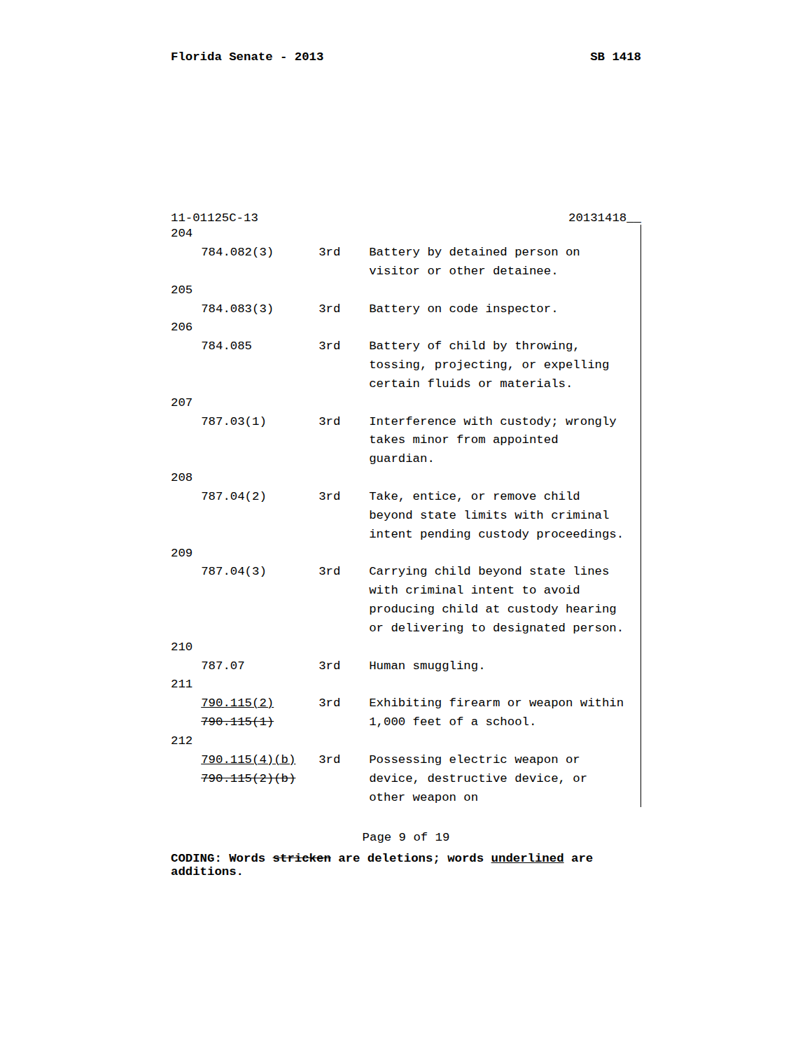Florida Senate - 2013 SB 1418
11-01125C-13 20131418__
| 204 | | | |
| | 784.082(3) | 3rd | Battery by detained person on visitor or other detainee. |
| 205 | | | |
| | 784.083(3) | 3rd | Battery on code inspector. |
| 206 | | | |
| | 784.085 | 3rd | Battery of child by throwing, tossing, projecting, or expelling certain fluids or materials. |
| 207 | | | |
| | 787.03(1) | 3rd | Interference with custody; wrongly takes minor from appointed guardian. |
| 208 | | | |
| | 787.04(2) | 3rd | Take, entice, or remove child beyond state limits with criminal intent pending custody proceedings. |
| 209 | | | |
| | 787.04(3) | 3rd | Carrying child beyond state lines with criminal intent to avoid producing child at custody hearing or delivering to designated person. |
| 210 | | | |
| | 787.07 | 3rd | Human smuggling. |
| 211 | | | |
| | 790.115(2) 790.115(1) | 3rd | Exhibiting firearm or weapon within 1,000 feet of a school. |
| 212 | | | |
| | 790.115(4)(b) 790.115(2)(b) | 3rd | Possessing electric weapon or device, destructive device, or other weapon on |
Page 9 of 19
CODING: Words stricken are deletions; words underlined are additions.